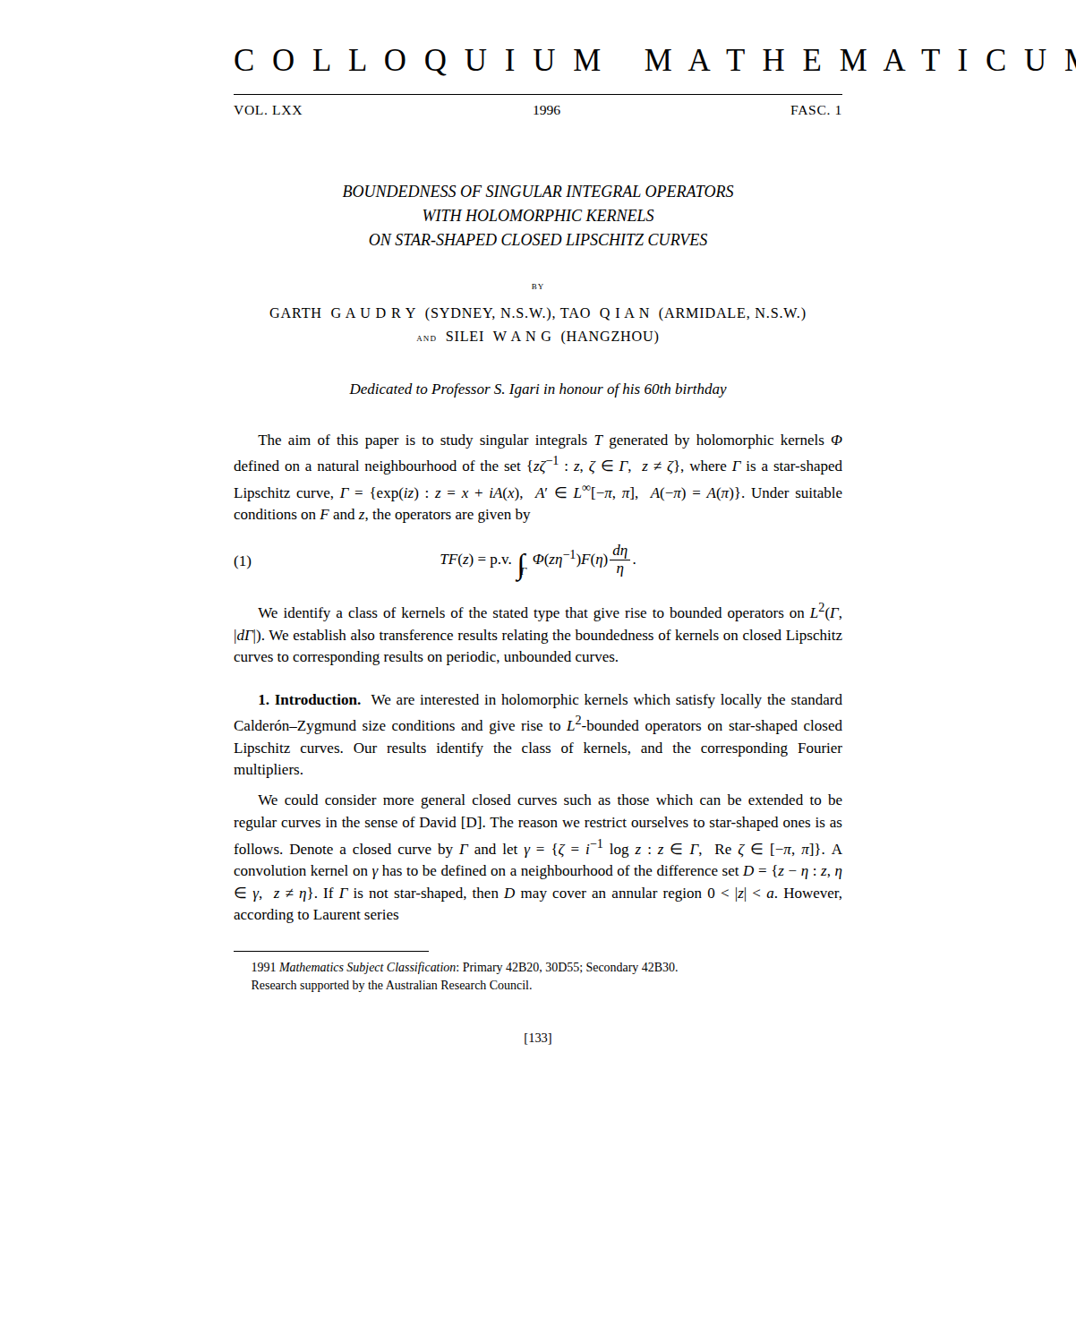C O L L O Q U I U M M A T H E M A T I C U M
VOL. LXX 1996 FASC. 1
BOUNDEDNESS OF SINGULAR INTEGRAL OPERATORS
WITH HOLOMORPHIC KERNELS
ON STAR-SHAPED CLOSED LIPSCHITZ CURVES
by
GARTH G A U D R Y (SYDNEY, N.S.W.), TAO Q I A N (ARMIDALE, N.S.W.)
and SILEI W A N G (HANGZHOU)
Dedicated to Professor S. Igari in honour of his 60th birthday
The aim of this paper is to study singular integrals T generated by holomorphic kernels Φ defined on a natural neighbourhood of the set {zζ−1 : z, ζ ∈ Γ, z ≠ ζ}, where Γ is a star-shaped Lipschitz curve, Γ = {exp(iz) : z = x + iA(x), A′ ∈ L∞[−π, π], A(−π) = A(π)}. Under suitable conditions on F and z, the operators are given by
(1) TF(z) = p.v. ∫Γ Φ(zη−1)F(η)dη η.
We identify a class of kernels of the stated type that give rise to bounded operators on L2(Γ, |dΓ|). We establish also transference results relating the boundedness of kernels on closed Lipschitz curves to corresponding results on periodic, unbounded curves.
1. Introduction. We are interested in holomorphic kernels which satisfy locally the standard Calderón–Zygmund size conditions and give rise to L2-bounded operators on star-shaped closed Lipschitz curves. Our results identify the class of kernels, and the corresponding Fourier multipliers.
We could consider more general closed curves such as those which can be extended to be regular curves in the sense of David [D]. The reason we restrict ourselves to star-shaped ones is as follows. Denote a closed curve by Γ and let γ = {ζ = i−1 log z : z ∈ Γ, Re ζ ∈ [−π, π]}. A convolution kernel on γ has to be defined on a neighbourhood of the difference set D = {z − η : z, η ∈ γ, z ≠ η}. If Γ is not star-shaped, then D may cover an annular region 0 < |z| < a. However, according to Laurent series
1991 Mathematics Subject Classification: Primary 42B20, 30D55; Secondary 42B30.
Research supported by the Australian Research Council.
[133]